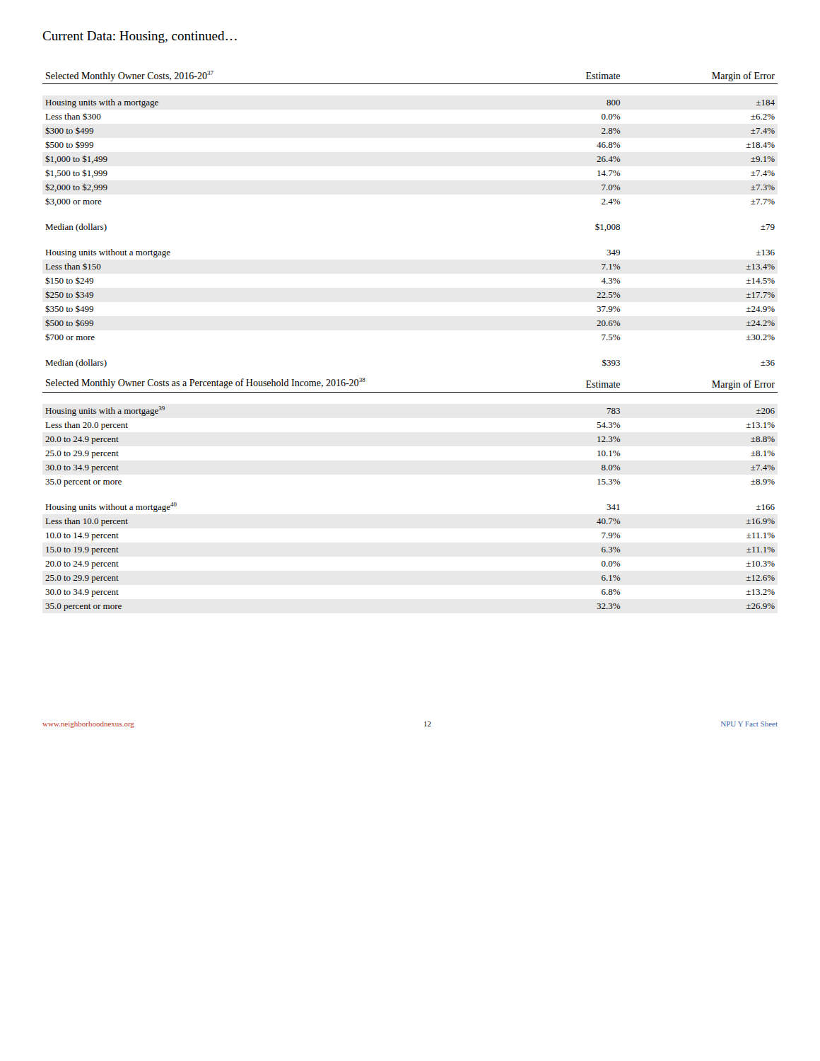Current Data: Housing, continued…
| Selected Monthly Owner Costs, 2016-20 37 | Estimate | Margin of Error |
| --- | --- | --- |
| Housing units with a mortgage | 800 | ±184 |
| Less than $300 | 0.0% | ±6.2% |
| $300 to $499 | 2.8% | ±7.4% |
| $500 to $999 | 46.8% | ±18.4% |
| $1,000 to $1,499 | 26.4% | ±9.1% |
| $1,500 to $1,999 | 14.7% | ±7.4% |
| $2,000 to $2,999 | 7.0% | ±7.3% |
| $3,000 or more | 2.4% | ±7.7% |
| Median (dollars) | $1,008 | ±79 |
| Housing units without a mortgage | 349 | ±136 |
| Less than $150 | 7.1% | ±13.4% |
| $150 to $249 | 4.3% | ±14.5% |
| $250 to $349 | 22.5% | ±17.7% |
| $350 to $499 | 37.9% | ±24.9% |
| $500 to $699 | 20.6% | ±24.2% |
| $700 or more | 7.5% | ±30.2% |
| Median (dollars) | $393 | ±36 |
| Selected Monthly Owner Costs as a Percentage of Household Income, 2016-20 38 | Estimate | Margin of Error |
| --- | --- | --- |
| Housing units with a mortgage 39 | 783 | ±206 |
| Less than 20.0 percent | 54.3% | ±13.1% |
| 20.0 to 24.9 percent | 12.3% | ±8.8% |
| 25.0 to 29.9 percent | 10.1% | ±8.1% |
| 30.0 to 34.9 percent | 8.0% | ±7.4% |
| 35.0 percent or more | 15.3% | ±8.9% |
| Housing units without a mortgage 40 | 341 | ±166 |
| Less than 10.0 percent | 40.7% | ±16.9% |
| 10.0 to 14.9 percent | 7.9% | ±11.1% |
| 15.0 to 19.9 percent | 6.3% | ±11.1% |
| 20.0 to 24.9 percent | 0.0% | ±10.3% |
| 25.0 to 29.9 percent | 6.1% | ±12.6% |
| 30.0 to 34.9 percent | 6.8% | ±13.2% |
| 35.0 percent or more | 32.3% | ±26.9% |
www.neighborhoodnexus.org 12 NPU Y Fact Sheet